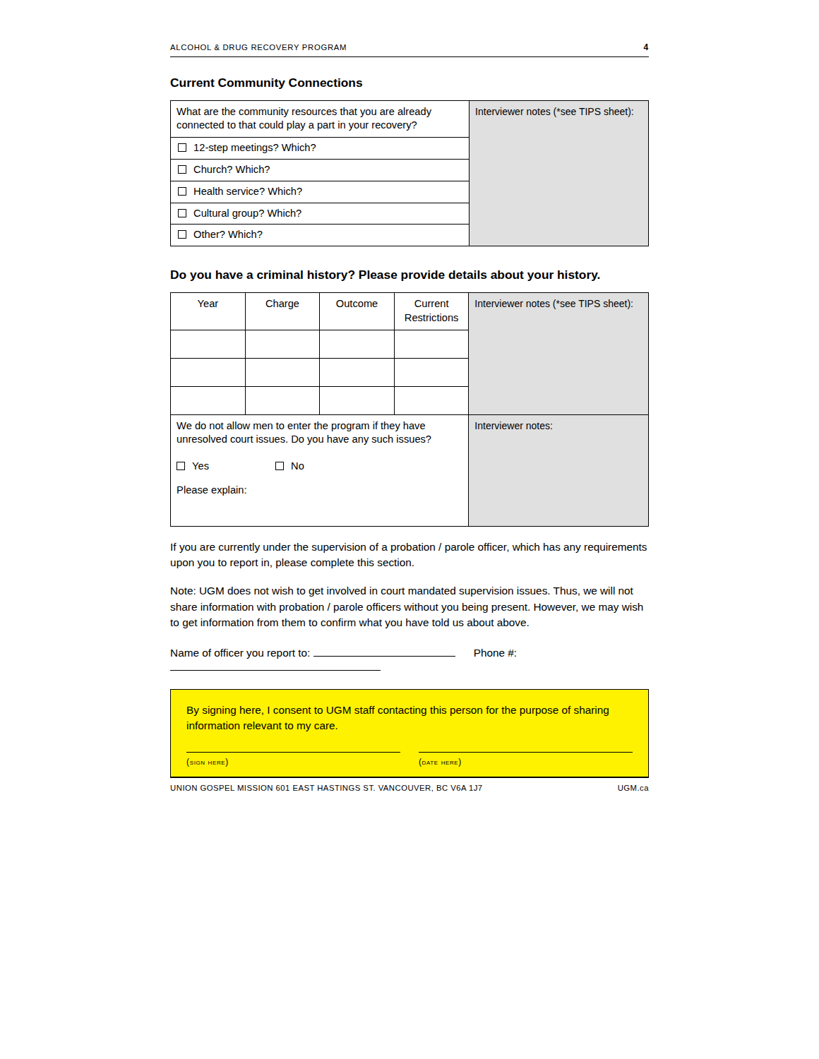Alcohol & Drug Recovery Program 4
Current Community Connections
| What are the community resources that you are already connected to that could play a part in your recovery? | Interviewer notes (*see TIPS sheet): |
| 12-step meetings? Which? |
| Church? Which? |
| Health service? Which? |
| Cultural group? Which? |
| Other? Which? |
Do you have a criminal history? Please provide details about your history.
| Year | Charge | Outcome | Current Restrictions | Interviewer notes (*see TIPS sheet): |
| We do not allow men to enter the program if they have unresolved court issues. Do you have any such issues? Yes No Please explain: | Interviewer notes: |
If you are currently under the supervision of a probation / parole officer, which has any requirements upon you to report in, please complete this section.
Note: UGM does not wish to get involved in court mandated supervision issues. Thus, we will not share information with probation / parole officers without you being present. However, we may wish to get information from them to confirm what you have told us about above.
Name of officer you report to: Phone #:
By signing here, I consent to UGM staff contacting this person for the purpose of sharing information relevant to my care.
(sign here)
(date here)
Union Gospel Mission 601 East Hastings St. Vancouver, BC V6A 1J7 UGM.ca